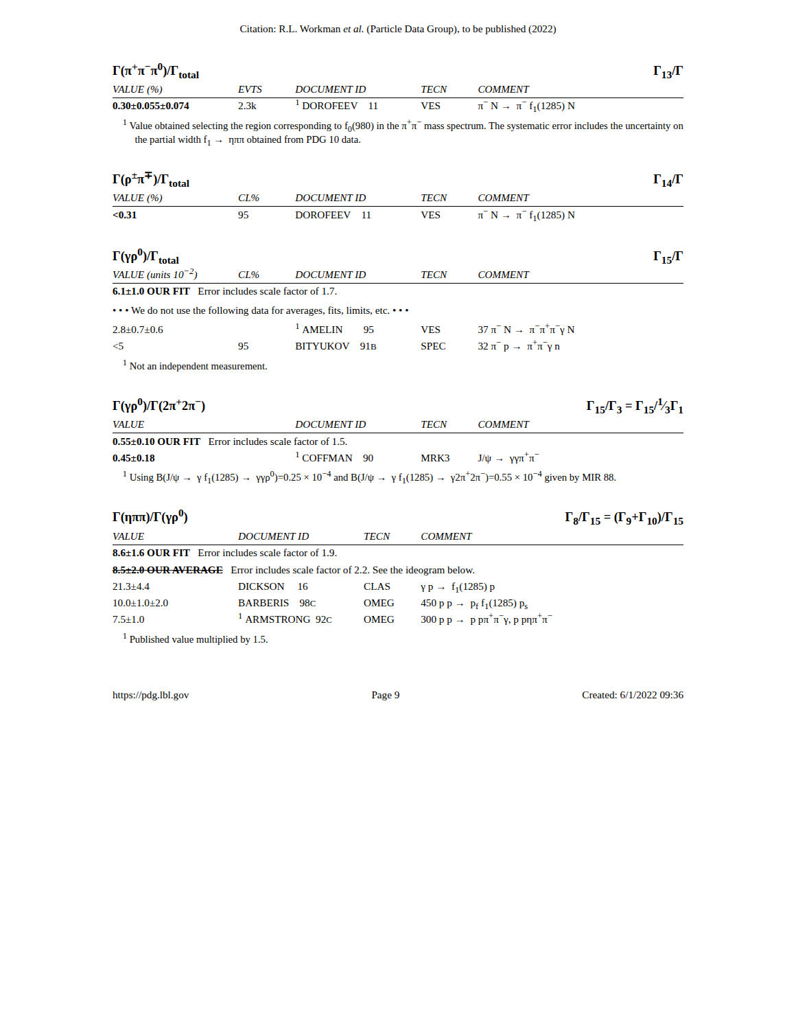Citation: R.L. Workman et al. (Particle Data Group), to be published (2022)
Γ(π+π−π0)/Γtotal Γ13/Γ
| VALUE (%) | EVTS | DOCUMENT ID | TECN | COMMENT |
| --- | --- | --- | --- | --- |
| 0.30±0.055±0.074 | 2.3k | 1 DOROFEEV 11 | VES | π − N → π − f 1 (1285) N |
1 Value obtained selecting the region corresponding to f0(980) in the π+π− mass spectrum. The systematic error includes the uncertainty on the partial width f1 → ηππ obtained from PDG 10 data.
Γ(ρ±π∓)/Γtotal Γ14/Γ
| VALUE (%) | CL% | DOCUMENT ID | TECN | COMMENT |
| --- | --- | --- | --- | --- |
| <0.31 | 95 | DOROFEEV 11 | VES | π − N → π − f 1 (1285) N |
Γ(γρ0)/Γtotal Γ15/Γ
| VALUE (units 10 −2 ) | CL% | DOCUMENT ID | TECN | COMMENT |
| --- | --- | --- | --- | --- |
| 6.1±1.0 OUR FIT Error includes scale factor of 1.7. |
• • • We do not use the following data for averages, fits, limits, etc. • • •
| 2.8±0.7±0.6 | | 1 AMELIN 95 | VES | 37 π − N → π − π + π − γ N |
| <5 | 95 | BITYUKOV 91 B | SPEC | 32 π − p → π + π − γ n |
1 Not an independent measurement.
Γ(γρ0)/Γ(2π+2π−) Γ15/Γ3 = Γ15/1⁄3Γ1
| VALUE | DOCUMENT ID | TECN | COMMENT |
| --- | --- | --- | --- |
| 0.55±0.10 OUR FIT Error includes scale factor of 1.5. |
| 0.45±0.18 | 1 COFFMAN 90 | MRK3 | J/ψ → γγπ + π − |
1 Using B(J/ψ → γ f1(1285) → γγρ0)=0.25 × 10−4 and B(J/ψ → γ f1(1285) → γ2π+2π−)=0.55 × 10−4 given by MIR 88.
Γ(ηππ)/Γ(γρ0) Γ8/Γ15 = (Γ9+Γ10)/Γ15
| VALUE | DOCUMENT ID | TECN | COMMENT |
| --- | --- | --- | --- |
| 8.6±1.6 OUR FIT Error includes scale factor of 1.9. |
| 8.5±2.0 OUR AVERAGE Error includes scale factor of 2.2. See the ideogram below. |
| 21.3±4.4 | DICKSON 16 | CLAS | γ p → f 1 (1285) p |
| 10.0±1.0±2.0 | BARBERIS 98 C | OMEG | 450 p p → p f f 1 (1285) p s |
| 7.5±1.0 | 1 ARMSTRONG 92 C | OMEG | 300 p p → p pπ + π − γ, p pηπ + π − |
1 Published value multiplied by 1.5.
https://pdg.lbl.gov Page 9 Created: 6/1/2022 09:36